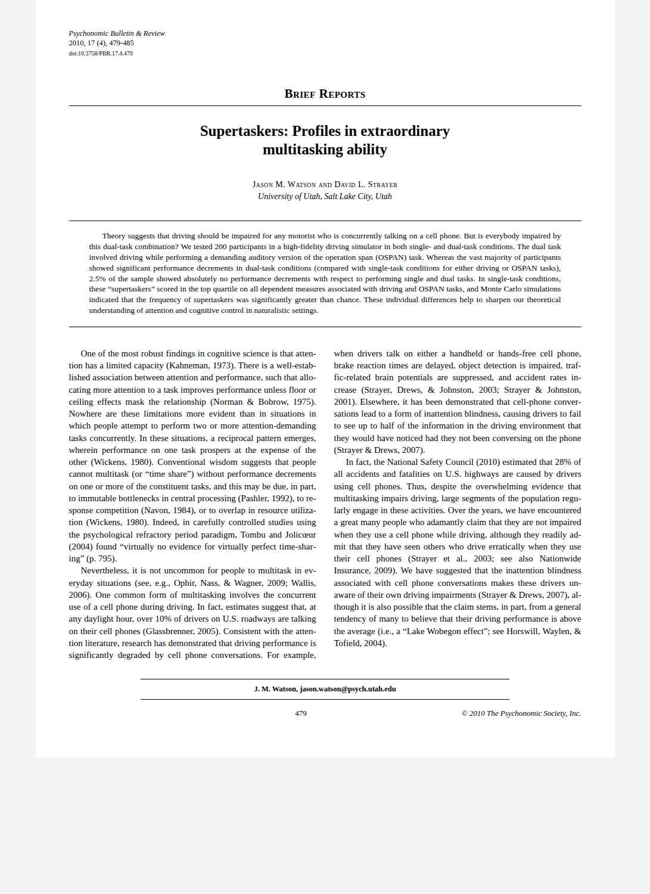Psychonomic Bulletin & Review
2010, 17 (4), 479-485
doi:10.3758/PBR.17.4.479
Brief Reports
Supertaskers: Profiles in extraordinary
multitasking ability
Jason M. Watson and David L. Strayer
University of Utah, Salt Lake City, Utah
Theory suggests that driving should be impaired for any motorist who is concurrently talking on a cell phone. But is everybody impaired by this dual-task combination? We tested 200 participants in a high-fidelity driving simulator in both single- and dual-task conditions. The dual task involved driving while performing a demanding auditory version of the operation span (OSPAN) task. Whereas the vast majority of participants showed significant performance decrements in dual-task conditions (compared with single-task conditions for either driving or OSPAN tasks), 2.5% of the sample showed absolutely no performance decrements with respect to performing single and dual tasks. In single-task conditions, these “supertaskers” scored in the top quartile on all dependent measures associated with driving and OSPAN tasks, and Monte Carlo simulations indicated that the frequency of supertaskers was significantly greater than chance. These individual differences help to sharpen our theoretical understanding of attention and cognitive control in naturalistic settings.
One of the most robust findings in cognitive science is that attention has a limited capacity (Kahneman, 1973). There is a well-established association between attention and performance, such that allocating more attention to a task improves performance unless floor or ceiling effects mask the relationship (Norman & Bobrow, 1975). Nowhere are these limitations more evident than in situations in which people attempt to perform two or more attention-demanding tasks concurrently. In these situations, a reciprocal pattern emerges, wherein performance on one task prospers at the expense of the other (Wickens, 1980). Conventional wisdom suggests that people cannot multitask (or “time share”) without performance decrements on one or more of the constituent tasks, and this may be due, in part, to immutable bottlenecks in central processing (Pashler, 1992), to response competition (Navon, 1984), or to overlap in resource utilization (Wickens, 1980). Indeed, in carefully controlled studies using the psychological refractory period paradigm, Tombu and Jolicœur (2004) found “virtually no evidence for virtually perfect time-sharing” (p. 795).
Nevertheless, it is not uncommon for people to multitask in everyday situations (see, e.g., Ophir, Nass, & Wagner, 2009; Wallis, 2006). One common form of multitasking involves the concurrent use of a cell phone during driving. In fact, estimates suggest that, at any daylight hour, over 10% of drivers on U.S. roadways are talking on their cell phones (Glassbrenner, 2005). Consistent with the attention literature, research has demonstrated that driving performance is significantly degraded by cell phone conversations. For example, when drivers talk on either a handheld or hands-free cell phone, brake reaction times are delayed, object detection is impaired, traffic-related brain potentials are suppressed, and accident rates increase (Strayer, Drews, & Johnston, 2003; Strayer & Johnston, 2001). Elsewhere, it has been demonstrated that cell-phone conversations lead to a form of inattention blindness, causing drivers to fail to see up to half of the information in the driving environment that they would have noticed had they not been conversing on the phone (Strayer & Drews, 2007).
In fact, the National Safety Council (2010) estimated that 28% of all accidents and fatalities on U.S. highways are caused by drivers using cell phones. Thus, despite the overwhelming evidence that multitasking impairs driving, large segments of the population regularly engage in these activities. Over the years, we have encountered a great many people who adamantly claim that they are not impaired when they use a cell phone while driving, although they readily admit that they have seen others who drive erratically when they use their cell phones (Strayer et al., 2003; see also Nationwide Insurance, 2009). We have suggested that the inattention blindness associated with cell phone conversations makes these drivers unaware of their own driving impairments (Strayer & Drews, 2007), although it is also possible that the claim stems, in part, from a general tendency of many to believe that their driving performance is above the average (i.e., a “Lake Wobegon effect”; see Horswill, Waylen, & Tofield, 2004).
J. M. Watson, jason.watson@psych.utah.edu
479 © 2010 The Psychonomic Society, Inc.